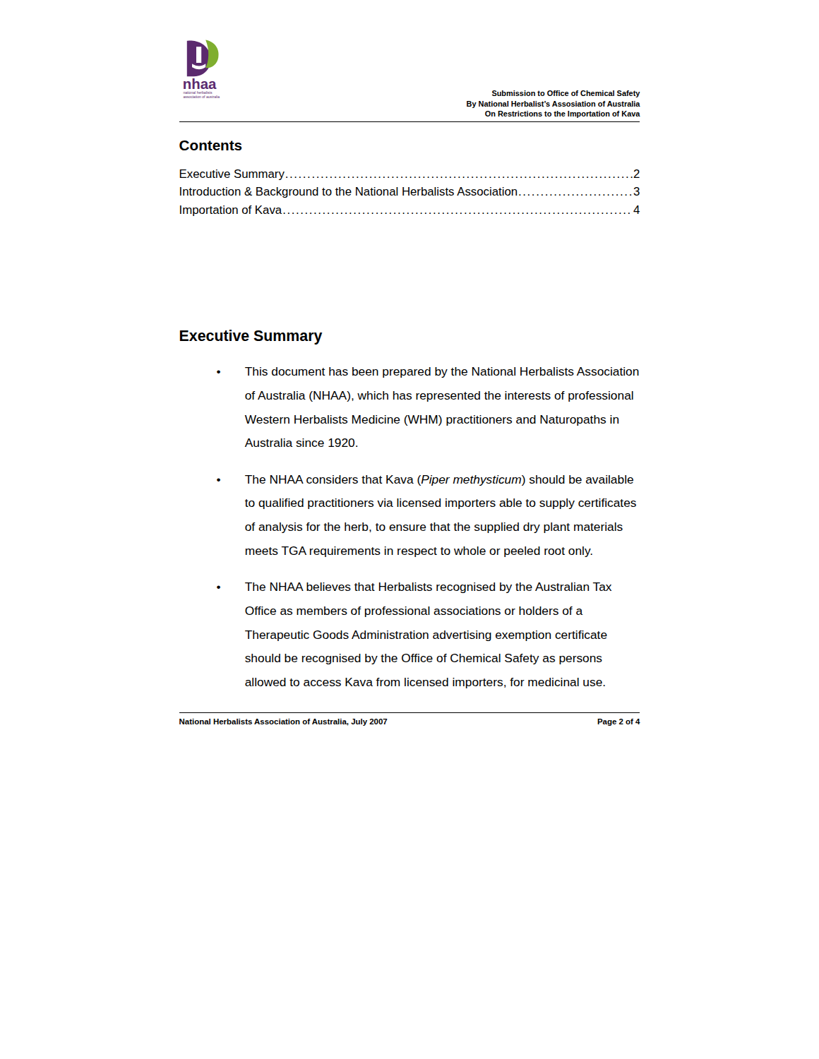nhaa national herbalists association of australia
Submission to Office of Chemical Safety
By National Herbalist’s Assosiation of Australia
On Restrictions to the Importation of Kava
Contents
Executive Summary .................................................................................................. 2
Introduction & Background to the National Herbalists Association .................................... 3
Importation of Kava ......................................................................................................... 4
Executive Summary
This document has been prepared by the National Herbalists Association of Australia (NHAA), which has represented the interests of professional Western Herbalists Medicine (WHM) practitioners and Naturopaths in Australia since 1920.
The NHAA considers that Kava (Piper methysticum) should be available to qualified practitioners via licensed importers able to supply certificates of analysis for the herb, to ensure that the supplied dry plant materials meets TGA requirements in respect to whole or peeled root only.
The NHAA believes that Herbalists recognised by the Australian Tax Office as members of professional associations or holders of a Therapeutic Goods Administration advertising exemption certificate should be recognised by the Office of Chemical Safety as persons allowed to access Kava from licensed importers, for medicinal use.
National Herbalists Association of Australia, July 2007 Page 2 of 4